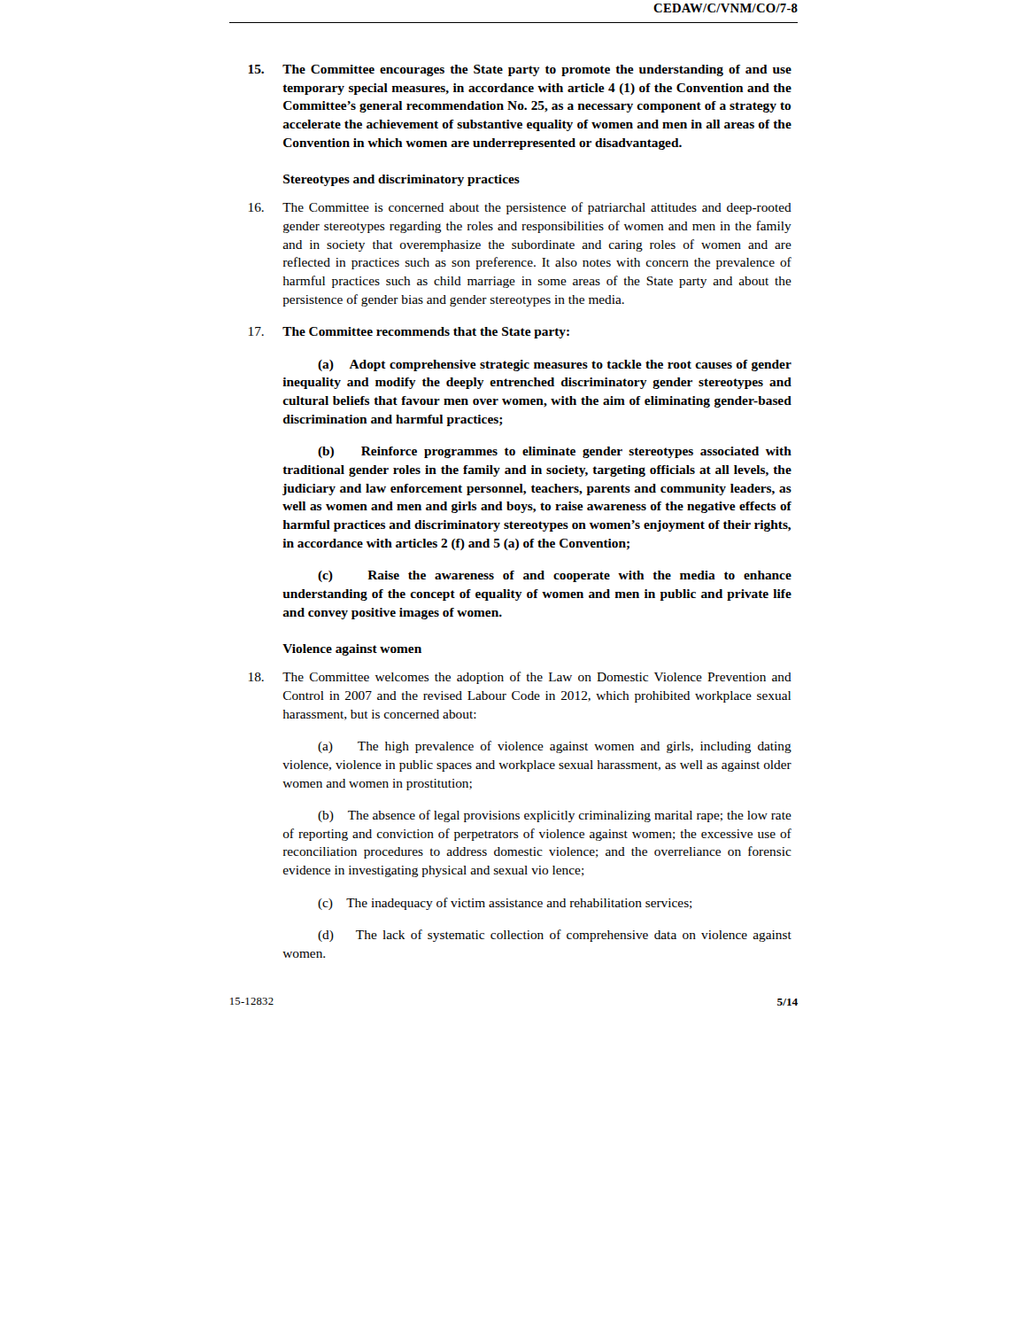CEDAW/C/VNM/CO/7-8
15. The Committee encourages the State party to promote the understanding of and use temporary special measures, in accordance with article 4 (1) of the Convention and the Committee’s general recommendation No. 25, as a necessary component of a strategy to accelerate the achievement of substantive equality of women and men in all areas of the Convention in which women are underrepresented or disadvantaged.
Stereotypes and discriminatory practices
16. The Committee is concerned about the persistence of patriarchal attitudes and deep-rooted gender stereotypes regarding the roles and responsibilities of women and men in the family and in society that overemphasize the subordinate and caring roles of women and are reflected in practices such as son preference. It also notes with concern the prevalence of harmful practices such as child marriage in some areas of the State party and about the persistence of gender bias and gender stereotypes in the media.
17. The Committee recommends that the State party:
(a) Adopt comprehensive strategic measures to tackle the root causes of gender inequality and modify the deeply entrenched discriminatory gender stereotypes and cultural beliefs that favour men over women, with the aim of eliminating gender-based discrimination and harmful practices;
(b) Reinforce programmes to eliminate gender stereotypes associated with traditional gender roles in the family and in society, targeting officials at all levels, the judiciary and law enforcement personnel, teachers, parents and community leaders, as well as women and men and girls and boys, to raise awareness of the negative effects of harmful practices and discriminatory stereotypes on women’s enjoyment of their rights, in accordance with articles 2 (f) and 5 (a) of the Convention;
(c) Raise the awareness of and cooperate with the media to enhance understanding of the concept of equality of women and men in public and private life and convey positive images of women.
Violence against women
18. The Committee welcomes the adoption of the Law on Domestic Violence Prevention and Control in 2007 and the revised Labour Code in 2012, which prohibited workplace sexual harassment, but is concerned about:
(a) The high prevalence of violence against women and girls, including dating violence, violence in public spaces and workplace sexual harassment, as well as against older women and women in prostitution;
(b) The absence of legal provisions explicitly criminalizing marital rape; the low rate of reporting and conviction of perpetrators of violence against women; the excessive use of reconciliation procedures to address domestic violence; and the overreliance on forensic evidence in investigating physical and sexual vio lence;
(c) The inadequacy of victim assistance and rehabilitation services;
(d) The lack of systematic collection of comprehensive data on violence against women.
15-12832
5/14